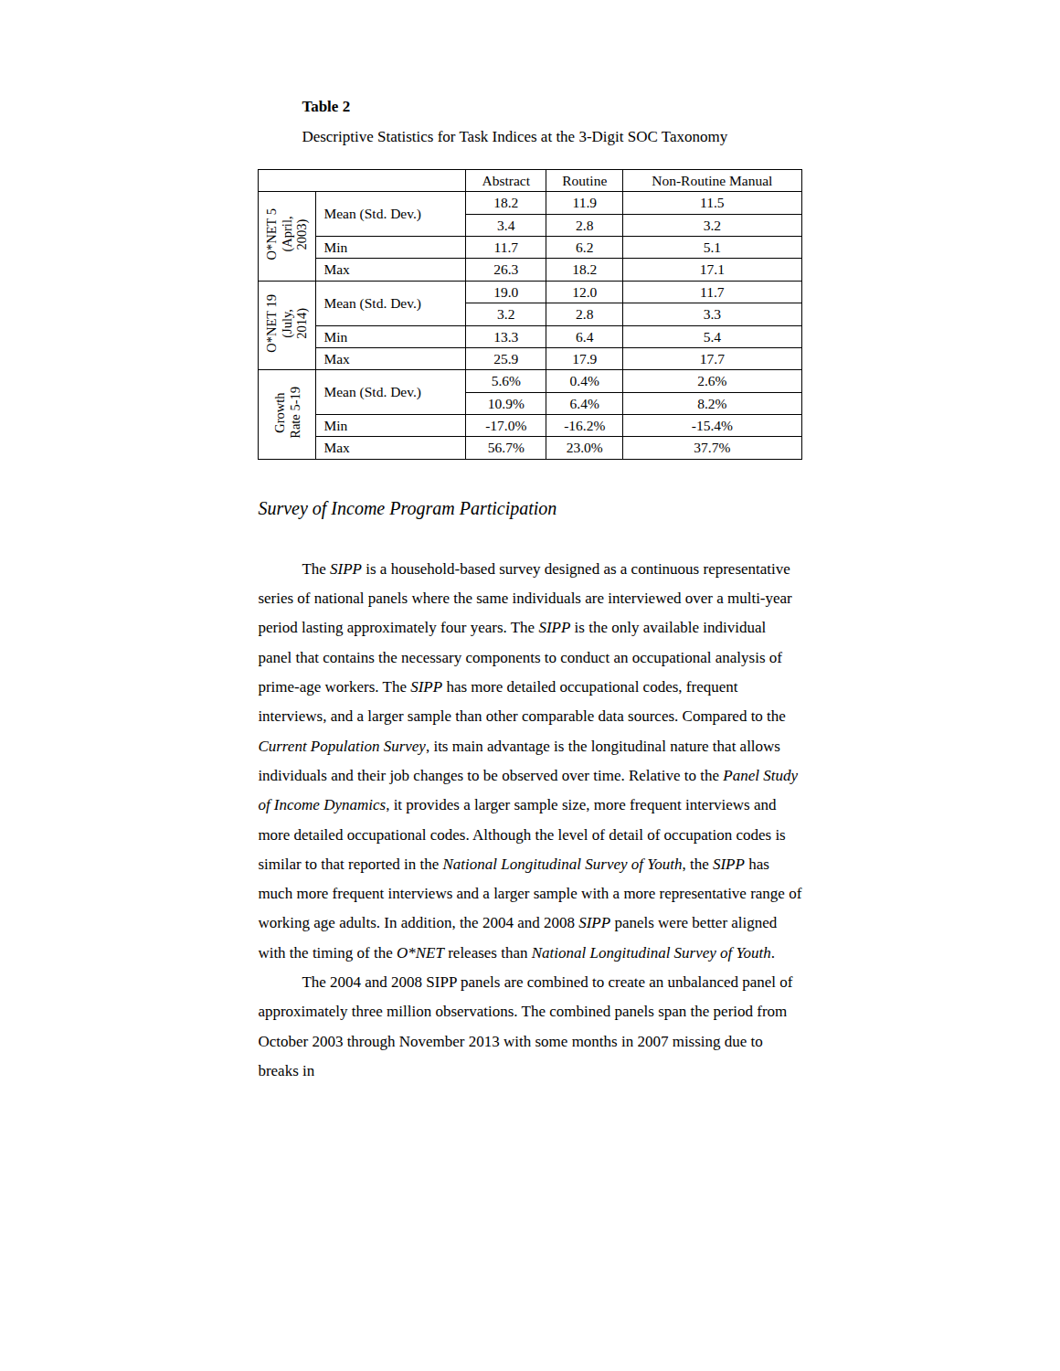Table 2
Descriptive Statistics for Task Indices at the 3-Digit SOC Taxonomy
| | Abstract | Routine | Non-Routine Manual |
| --- | --- | --- | --- |
| O*NET 5 (April, 2003) | Mean (Std. Dev.) | 18.2 | 11.9 | 11.5 |
| 3.4 | 2.8 | 3.2 |
| Min | 11.7 | 6.2 | 5.1 |
| Max | 26.3 | 18.2 | 17.1 |
| O*NET 19 (July, 2014) | Mean (Std. Dev.) | 19.0 | 12.0 | 11.7 |
| 3.2 | 2.8 | 3.3 |
| Min | 13.3 | 6.4 | 5.4 |
| Max | 25.9 | 17.9 | 17.7 |
| Growth Rate 5-19 | Mean (Std. Dev.) | 5.6% | 0.4% | 2.6% |
| 10.9% | 6.4% | 8.2% |
| Min | -17.0% | -16.2% | -15.4% |
| Max | 56.7% | 23.0% | 37.7% |
Survey of Income Program Participation
The SIPP is a household-based survey designed as a continuous representative series of national panels where the same individuals are interviewed over a multi-year period lasting approximately four years. The SIPP is the only available individual panel that contains the necessary components to conduct an occupational analysis of prime-age workers. The SIPP has more detailed occupational codes, frequent interviews, and a larger sample than other comparable data sources. Compared to the Current Population Survey, its main advantage is the longitudinal nature that allows individuals and their job changes to be observed over time. Relative to the Panel Study of Income Dynamics, it provides a larger sample size, more frequent interviews and more detailed occupational codes. Although the level of detail of occupation codes is similar to that reported in the National Longitudinal Survey of Youth, the SIPP has much more frequent interviews and a larger sample with a more representative range of working age adults. In addition, the 2004 and 2008 SIPP panels were better aligned with the timing of the O*NET releases than National Longitudinal Survey of Youth.
The 2004 and 2008 SIPP panels are combined to create an unbalanced panel of approximately three million observations. The combined panels span the period from October 2003 through November 2013 with some months in 2007 missing due to breaks in